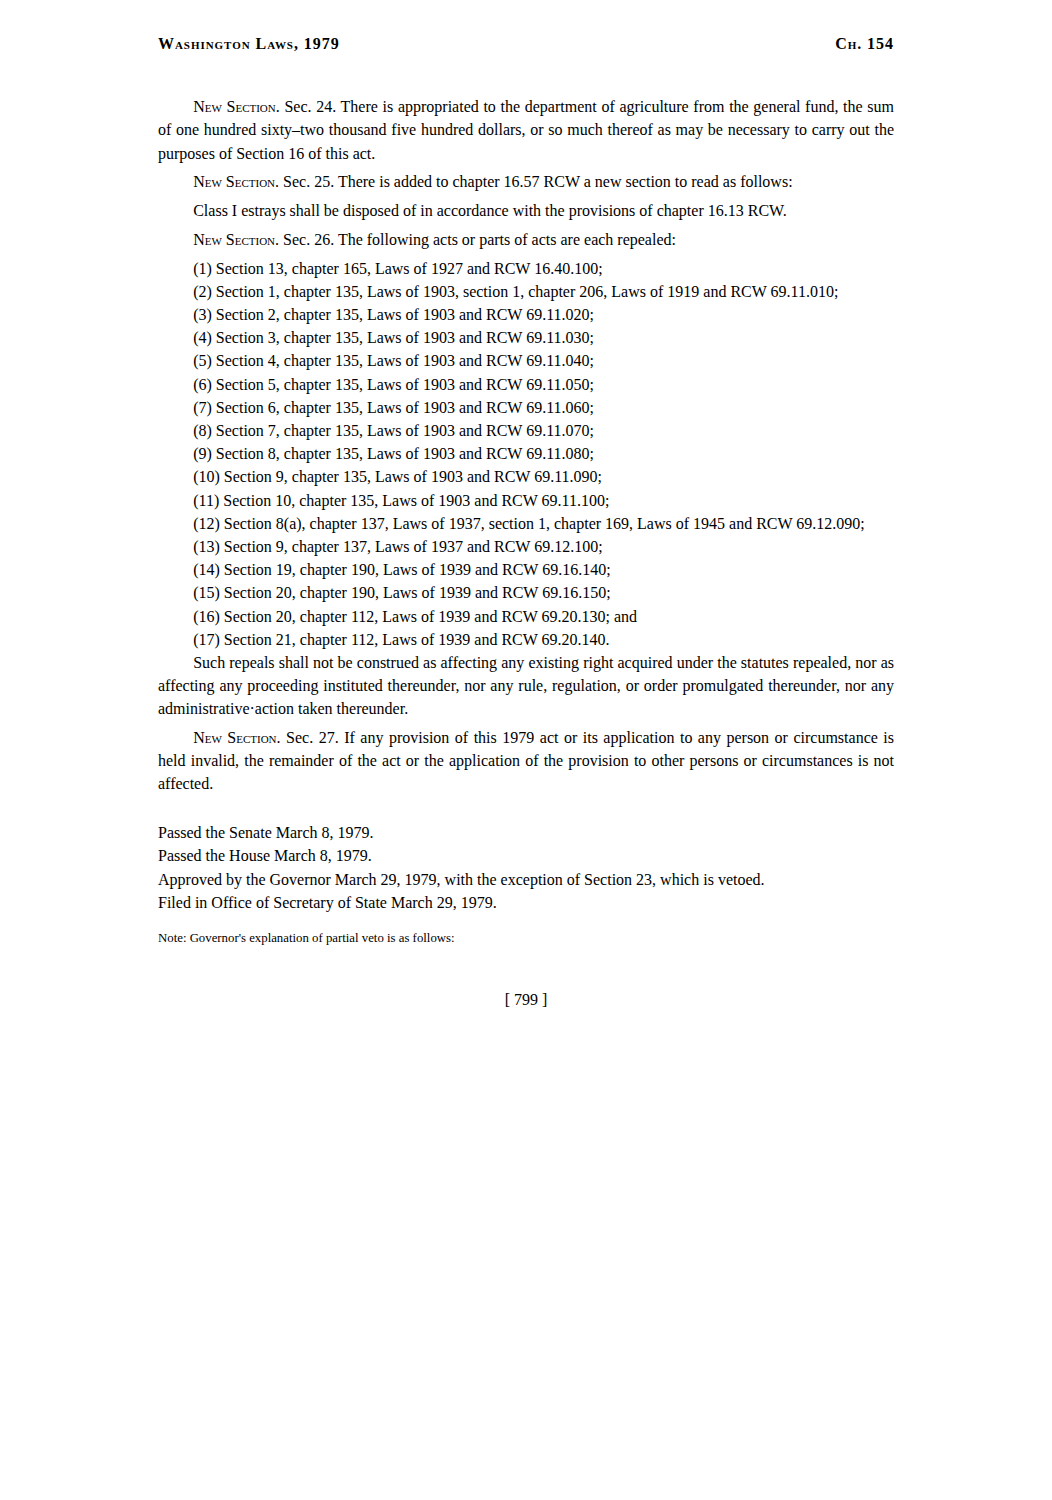Washington Laws, 1979 Ch. 154
New Section. Sec. 24. There is appropriated to the department of agriculture from the general fund, the sum of one hundred sixty–two thousand five hundred dollars, or so much thereof as may be necessary to carry out the purposes of Section 16 of this act.
New Section. Sec. 25. There is added to chapter 16.57 RCW a new section to read as follows:
Class I estrays shall be disposed of in accordance with the provisions of chapter 16.13 RCW.
New Section. Sec. 26. The following acts or parts of acts are each repealed:
(1) Section 13, chapter 165, Laws of 1927 and RCW 16.40.100;
(2) Section 1, chapter 135, Laws of 1903, section 1, chapter 206, Laws of 1919 and RCW 69.11.010;
(3) Section 2, chapter 135, Laws of 1903 and RCW 69.11.020;
(4) Section 3, chapter 135, Laws of 1903 and RCW 69.11.030;
(5) Section 4, chapter 135, Laws of 1903 and RCW 69.11.040;
(6) Section 5, chapter 135, Laws of 1903 and RCW 69.11.050;
(7) Section 6, chapter 135, Laws of 1903 and RCW 69.11.060;
(8) Section 7, chapter 135, Laws of 1903 and RCW 69.11.070;
(9) Section 8, chapter 135, Laws of 1903 and RCW 69.11.080;
(10) Section 9, chapter 135, Laws of 1903 and RCW 69.11.090;
(11) Section 10, chapter 135, Laws of 1903 and RCW 69.11.100;
(12) Section 8(a), chapter 137, Laws of 1937, section 1, chapter 169, Laws of 1945 and RCW 69.12.090;
(13) Section 9, chapter 137, Laws of 1937 and RCW 69.12.100;
(14) Section 19, chapter 190, Laws of 1939 and RCW 69.16.140;
(15) Section 20, chapter 190, Laws of 1939 and RCW 69.16.150;
(16) Section 20, chapter 112, Laws of 1939 and RCW 69.20.130; and
(17) Section 21, chapter 112, Laws of 1939 and RCW 69.20.140.
Such repeals shall not be construed as affecting any existing right acquired under the statutes repealed, nor as affecting any proceeding instituted thereunder, nor any rule, regulation, or order promulgated thereunder, nor any administrative·action taken thereunder.
New Section. Sec. 27. If any provision of this 1979 act or its application to any person or circumstance is held invalid, the remainder of the act or the application of the provision to other persons or circumstances is not affected.
Passed the Senate March 8, 1979.
Passed the House March 8, 1979.
Approved by the Governor March 29, 1979, with the exception of Section 23, which is vetoed.
Filed in Office of Secretary of State March 29, 1979.
Note: Governor's explanation of partial veto is as follows:
[ 799 ]